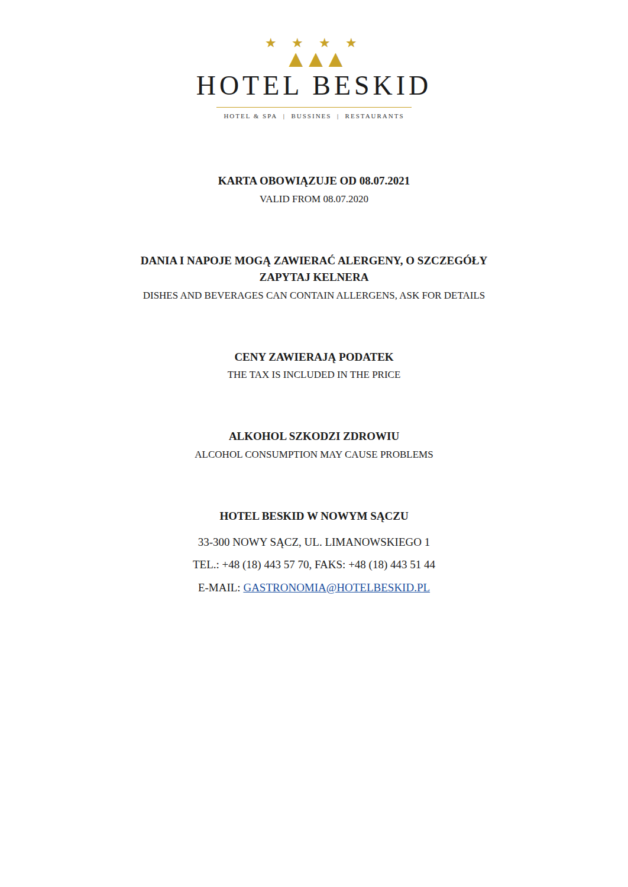★ ★ ★ ★
▲▲▲
HOTEL BESKID
HOTEL & SPA | BUSSINES | RESTAURANTS
KARTA OBOWIĄZUJE OD 08.07.2021
VALID FROM 08.07.2020
DANIA I NAPOJE MOGĄ ZAWIERAĆ ALERGENY, O SZCZEGÓŁY
ZAPYTAJ KELNERA
DISHES AND BEVERAGES CAN CONTAIN ALLERGENS, ASK FOR DETAILS
CENY ZAWIERAJĄ PODATEK
THE TAX IS INCLUDED IN THE PRICE
ALKOHOL SZKODZI ZDROWIU
ALCOHOL CONSUMPTION MAY CAUSE PROBLEMS
HOTEL BESKID W NOWYM SĄCZU
33-300 NOWY SĄCZ, UL. LIMANOWSKIEGO 1
TEL.: +48 (18) 443 57 70, FAKS: +48 (18) 443 51 44
E-MAIL: GASTRONOMIA@HOTELBESKID.PL